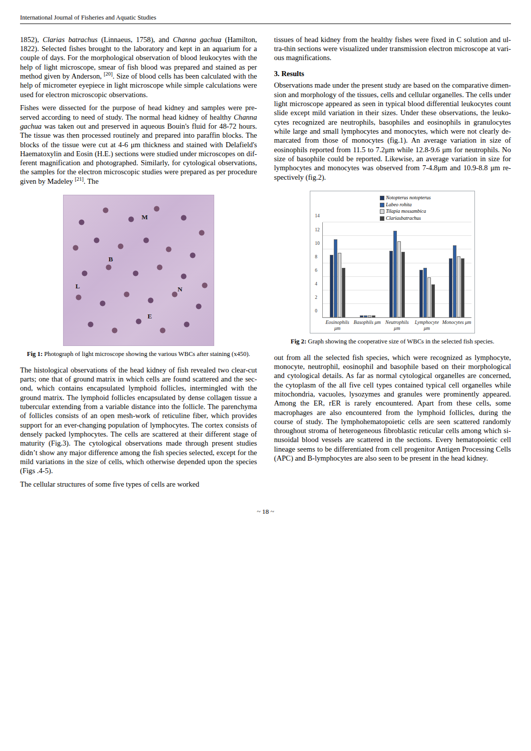International Journal of Fisheries and Aquatic Studies
1852), Clarias batrachus (Linnaeus, 1758), and Channa gachua (Hamilton, 1822). Selected fishes brought to the laboratory and kept in an aquarium for a couple of days. For the morphological observation of blood leukocytes with the help of light microscope, smear of fish blood was prepared and stained as per method given by Anderson, [20]. Size of blood cells has been calculated with the help of micrometer eyepiece in light microscope while simple calculations were used for electron microscopic observations.
Fishes were dissected for the purpose of head kidney and samples were preserved according to need of study. The normal head kidney of healthy Channa gachua was taken out and preserved in aqueous Bouin's fluid for 48-72 hours. The tissue was then processed routinely and prepared into paraffin blocks. The blocks of the tissue were cut at 4-6 μm thickness and stained with Delafield's Haematoxylin and Eosin (H.E.) sections were studied under microscopes on different magnification and photographed. Similarly, for cytological observations, the samples for the electron microscopic studies were prepared as per procedure given by Madeley [21]. The
M B L N E
Fig 1: Photograph of light microscope showing the various WBCs after staining (x450).
The histological observations of the head kidney of fish revealed two clear-cut parts; one that of ground matrix in which cells are found scattered and the second, which contains encapsulated lymphoid follicles, intermingled with the ground matrix. The lymphoid follicles encapsulated by dense collagen tissue a tubercular extending from a variable distance into the follicle. The parenchyma of follicles consists of an open mesh-work of reticuline fiber, which provides support for an ever-changing population of lymphocytes. The cortex consists of densely packed lymphocytes. The cells are scattered at their different stage of maturity (Fig.3). The cytological observations made through present studies didn’t show any major difference among the fish species selected, except for the mild variations in the size of cells, which otherwise depended upon the species (Figs .4-5).
The cellular structures of some five types of cells are worked
tissues of head kidney from the healthy fishes were fixed in C solution and ultra-thin sections were visualized under transmission electron microscope at various magnifications.
3. Results
Observations made under the present study are based on the comparative dimension and morphology of the tissues, cells and cellular organelles. The cells under light microscope appeared as seen in typical blood differential leukocytes count slide except mild variation in their sizes. Under these observations, the leukocytes recognized are neutrophils, basophiles and eosinophils in granulocytes while large and small lymphocytes and monocytes, which were not clearly demarcated from those of monocytes (fig.1). An average variation in size of eosinophils reported from 11.5 to 7.2μm while 12.8-9.6 μm for neutrophils. No size of basophile could be reported. Likewise, an average variation in size for lymphocytes and monocytes was observed from 7-4.8μm and 10.9-8.8 μm respectively (fig.2).
Notopterus notopterus
Labeo rohita
Tilapia mossambica
Clariasbatrachus
0 2 4 6 8 10 12 14
Eosinophils μm Basophils μm Neutrophils μm Lymphocyte μm Monocytes μm
Fig 2: Graph showing the cooperative size of WBCs in the selected fish species.
out from all the selected fish species, which were recognized as lymphocyte, monocyte, neutrophil, eosinophil and basophile based on their morphological and cytological details. As far as normal cytological organelles are concerned, the cytoplasm of the all five cell types contained typical cell organelles while mitochondria, vacuoles, lysozymes and granules were prominently appeared. Among the ER, rER is rarely encountered. Apart from these cells, some macrophages are also encountered from the lymphoid follicles, during the course of study. The lymphohematopoietic cells are seen scattered randomly throughout stroma of heterogeneous fibroblastic reticular cells among which sinusoidal blood vessels are scattered in the sections. Every hematopoietic cell lineage seems to be differentiated from cell progenitor Antigen Processing Cells (APC) and B-lymphocytes are also seen to be present in the head kidney.
~ 18 ~